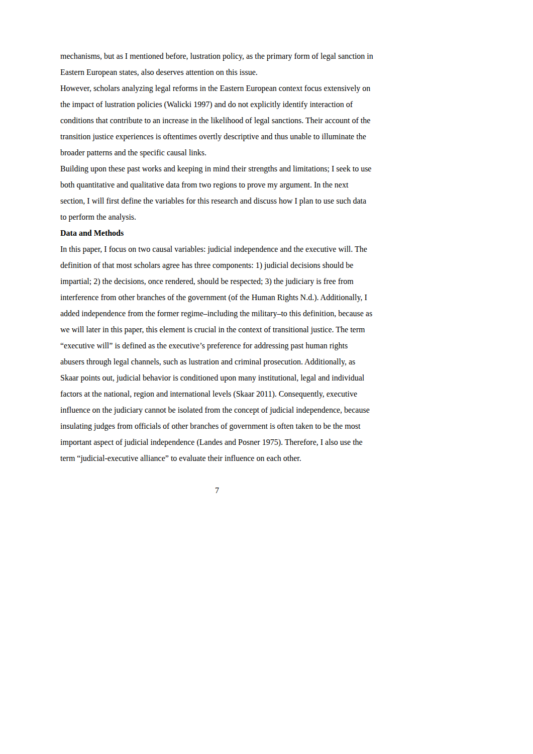mechanisms, but as I mentioned before, lustration policy, as the primary form of legal sanction in Eastern European states, also deserves attention on this issue.
However, scholars analyzing legal reforms in the Eastern European context focus extensively on the impact of lustration policies (Walicki 1997) and do not explicitly identify interaction of conditions that contribute to an increase in the likelihood of legal sanctions. Their account of the transition justice experiences is oftentimes overtly descriptive and thus unable to illuminate the broader patterns and the specific causal links.
Building upon these past works and keeping in mind their strengths and limitations; I seek to use both quantitative and qualitative data from two regions to prove my argument. In the next section, I will first define the variables for this research and discuss how I plan to use such data to perform the analysis.
Data and Methods
In this paper, I focus on two causal variables: judicial independence and the executive will. The definition of that most scholars agree has three components: 1) judicial decisions should be impartial; 2) the decisions, once rendered, should be respected; 3) the judiciary is free from interference from other branches of the government (of the Human Rights N.d.). Additionally, I added independence from the former regime–including the military–to this definition, because as we will later in this paper, this element is crucial in the context of transitional justice. The term “executive will” is defined as the executive’s preference for addressing past human rights abusers through legal channels, such as lustration and criminal prosecution. Additionally, as Skaar points out, judicial behavior is conditioned upon many institutional, legal and individual factors at the national, region and international levels (Skaar 2011). Consequently, executive influence on the judiciary cannot be isolated from the concept of judicial independence, because insulating judges from officials of other branches of government is often taken to be the most important aspect of judicial independence (Landes and Posner 1975). Therefore, I also use the term “judicial-executive alliance” to evaluate their influence on each other.
7